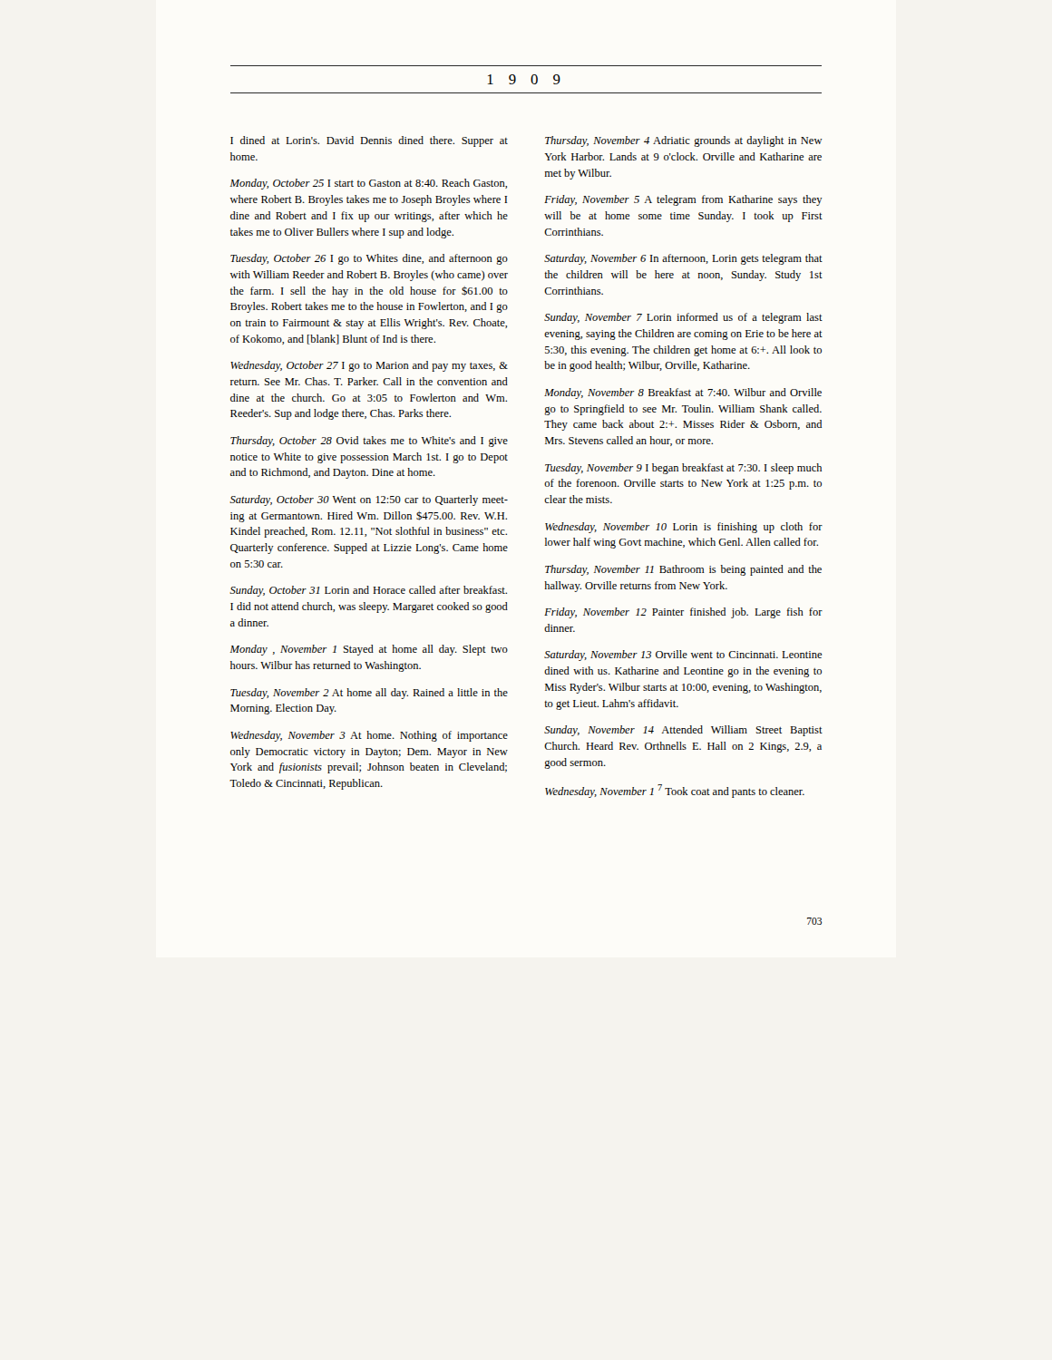1 9 0 9
I dined at Lorin's. David Dennis dined there. Supper at home.
Monday, October 25 I start to Gaston at 8:40. Reach Gaston, where Robert B. Broyles takes me to Joseph Broyles where I dine and Robert and I fix up our writings, after which he takes me to Oliver Bullers where I sup and lodge.
Tuesday, October 26 I go to Whites dine, and afternoon go with William Reeder and Robert B. Broyles (who came) over the farm. I sell the hay in the old house for $61.00 to Broyles. Robert takes me to the house in Fowlerton, and I go on train to Fairmount & stay at Ellis Wright's. Rev. Choate, of Kokomo, and [blank] Blunt of Ind is there.
Wednesday, October 27 I go to Marion and pay my taxes, & return. See Mr. Chas. T. Parker. Call in the convention and dine at the church. Go at 3:05 to Fowlerton and Wm. Reeder's. Sup and lodge there, Chas. Parks there.
Thursday, October 28 Ovid takes me to White's and I give notice to White to give possession March 1st. I go to Depot and to Richmond, and Dayton. Dine at home.
Saturday, October 30 Went on 12:50 car to Quarterly meeting at Germantown. Hired Wm. Dillon $475.00. Rev. W.H. Kindel preached, Rom. 12.11, "Not slothful in business" etc. Quarterly conference. Supped at Lizzie Long's. Came home on 5:30 car.
Sunday, October 31 Lorin and Horace called after breakfast. I did not attend church, was sleepy. Margaret cooked so good a dinner.
Monday , November 1 Stayed at home all day. Slept two hours. Wilbur has returned to Washington.
Tuesday, November 2 At home all day. Rained a little in the Morning. Election Day.
Wednesday, November 3 At home. Nothing of importance only Democratic victory in Dayton; Dem. Mayor in New York and fusionists prevail; Johnson beaten in Cleveland; Toledo & Cincinnati, Republican.
Thursday, November 4 Adriatic grounds at daylight in New York Harbor. Lands at 9 o'clock. Orville and Katharine are met by Wilbur.
Friday, November 5 A telegram from Katharine says they will be at home some time Sunday. I took up First Corrinthians.
Saturday, November 6 In afternoon, Lorin gets telegram that the children will be here at noon, Sunday. Study 1st Corrinthians.
Sunday, November 7 Lorin informed us of a telegram last evening, saying the Children are coming on Erie to be here at 5:30, this evening. The children get home at 6:+. All look to be in good health; Wilbur, Orville, Katharine.
Monday, November 8 Breakfast at 7:40. Wilbur and Orville go to Springfield to see Mr. Toulin. William Shank called. They came back about 2:+. Misses Rider & Osborn, and Mrs. Stevens called an hour, or more.
Tuesday, November 9 I began breakfast at 7:30. I sleep much of the forenoon. Orville starts to New York at 1:25 p.m. to clear the mists.
Wednesday, November 10 Lorin is finishing up cloth for lower half wing Govt machine, which Genl. Allen called for.
Thursday, November 11 Bathroom is being painted and the hallway. Orville returns from New York.
Friday, November 12 Painter finished job. Large fish for dinner.
Saturday, November 13 Orville went to Cincinnati. Leontine dined with us. Katharine and Leontine go in the evening to Miss Ryder's. Wilbur starts at 10:00, evening, to Washington, to get Lieut. Lahm's affidavit.
Sunday, November 14 Attended William Street Baptist Church. Heard Rev. Orthnells E. Hall on 2 Kings, 2.9, a good sermon.
Wednesday, November 1 7 Took coat and pants to cleaner.
703